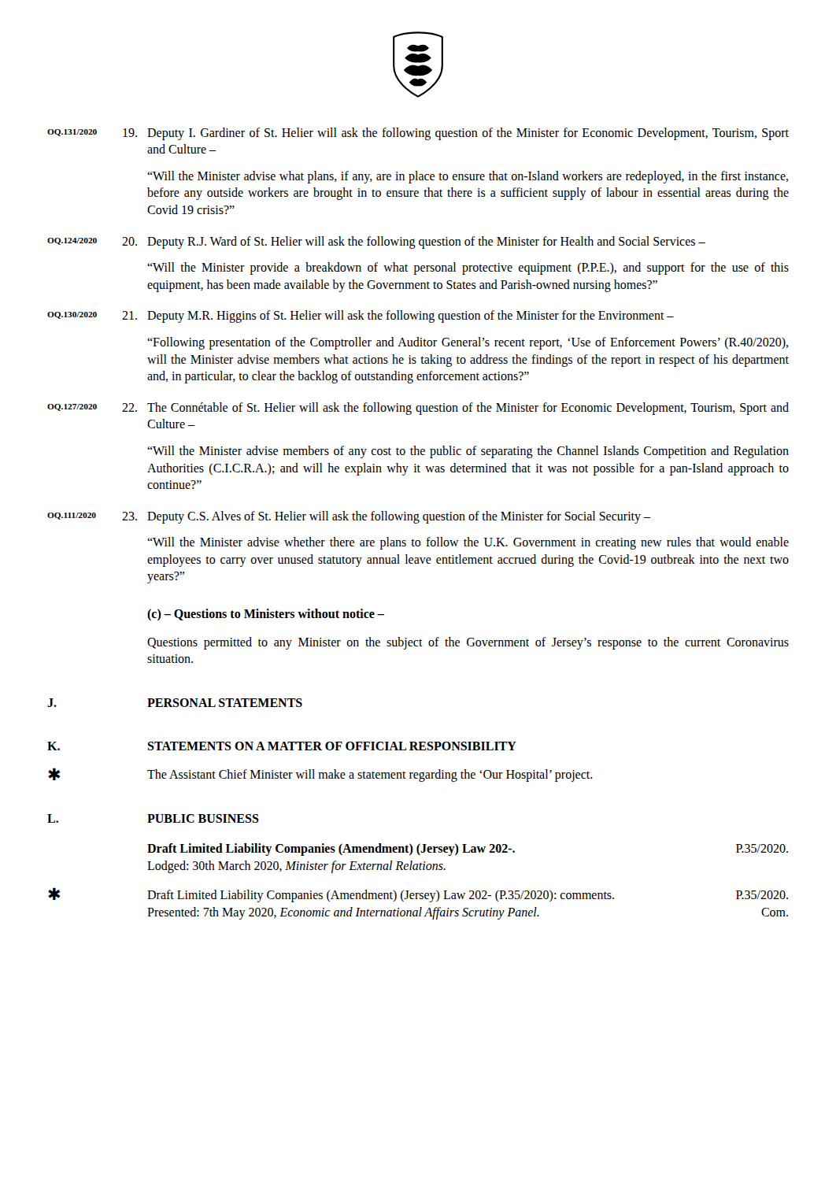OQ.131/2020
19.
Deputy I. Gardiner of St. Helier will ask the following question of the Minister for Economic Development, Tourism, Sport and Culture –
“Will the Minister advise what plans, if any, are in place to ensure that on-Island workers are redeployed, in the first instance, before any outside workers are brought in to ensure that there is a sufficient supply of labour in essential areas during the Covid 19 crisis?”
OQ.124/2020
20.
Deputy R.J. Ward of St. Helier will ask the following question of the Minister for Health and Social Services –
“Will the Minister provide a breakdown of what personal protective equipment (P.P.E.), and support for the use of this equipment, has been made available by the Government to States and Parish-owned nursing homes?”
OQ.130/2020
21.
Deputy M.R. Higgins of St. Helier will ask the following question of the Minister for the Environment –
“Following presentation of the Comptroller and Auditor General’s recent report, ‘Use of Enforcement Powers’ (R.40/2020), will the Minister advise members what actions he is taking to address the findings of the report in respect of his department and, in particular, to clear the backlog of outstanding enforcement actions?”
OQ.127/2020
22.
The Connétable of St. Helier will ask the following question of the Minister for Economic Development, Tourism, Sport and Culture –
“Will the Minister advise members of any cost to the public of separating the Channel Islands Competition and Regulation Authorities (C.I.C.R.A.); and will he explain why it was determined that it was not possible for a pan-Island approach to continue?”
OQ.111/2020
23.
Deputy C.S. Alves of St. Helier will ask the following question of the Minister for Social Security –
“Will the Minister advise whether there are plans to follow the U.K. Government in creating new rules that would enable employees to carry over unused statutory annual leave entitlement accrued during the Covid-19 outbreak into the next two years?”
(c) – Questions to Ministers without notice –
Questions permitted to any Minister on the subject of the Government of Jersey’s response to the current Coronavirus situation.
J.
PERSONAL STATEMENTS
K.
STATEMENTS ON A MATTER OF OFFICIAL RESPONSIBILITY
✱
The Assistant Chief Minister will make a statement regarding the ‘Our Hospital’ project.
L.
PUBLIC BUSINESS
Draft Limited Liability Companies (Amendment) (Jersey) Law 202-.
Lodged: 30th March 2020, Minister for External Relations.
P.35/2020.
✱
Draft Limited Liability Companies (Amendment) (Jersey) Law 202- (P.35/2020): comments.
Presented: 7th May 2020, Economic and International Affairs Scrutiny Panel.
P.35/2020.
Com.